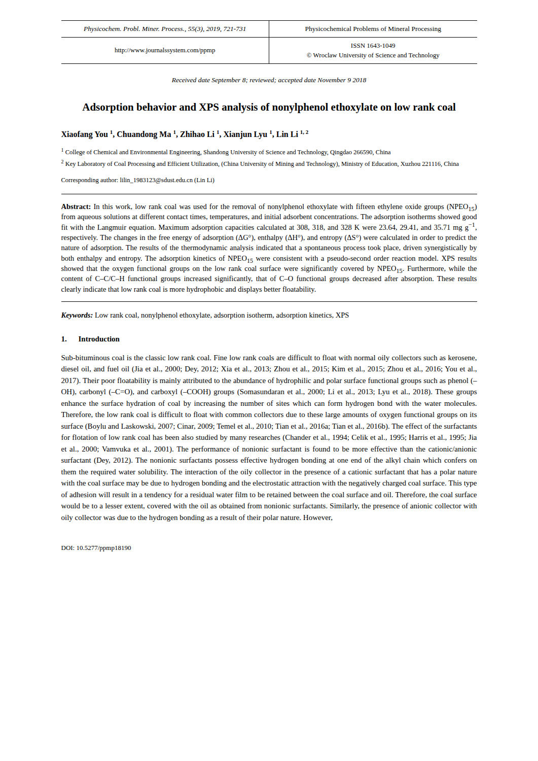| Physicochem. Probl. Miner. Process., 55(3), 2019, 721-731 | Physicochemical Problems of Mineral Processing |
| http://www.journalssystem.com/ppmp | ISSN 1643-1049 © Wroclaw University of Science and Technology |
Received date September 8; reviewed; accepted date November 9 2018
Adsorption behavior and XPS analysis of nonylphenol ethoxylate on low rank coal
Xiaofang You 1, Chuandong Ma 1, Zhihao Li 1, Xianjun Lyu 1, Lin Li 1, 2
1 College of Chemical and Environmental Engineering, Shandong University of Science and Technology, Qingdao 266590, China
2 Key Laboratory of Coal Processing and Efficient Utilization, (China University of Mining and Technology), Ministry of Education, Xuzhou 221116, China
Corresponding author: lilin_1983123@sdust.edu.cn (Lin Li)
Abstract: In this work, low rank coal was used for the removal of nonylphenol ethoxylate with fifteen ethylene oxide groups (NPEO15) from aqueous solutions at different contact times, temperatures, and initial adsorbent concentrations. The adsorption isotherms showed good fit with the Langmuir equation. Maximum adsorption capacities calculated at 308, 318, and 328 K were 23.64, 29.41, and 35.71 mg g−1, respectively. The changes in the free energy of adsorption (ΔG°), enthalpy (ΔH°), and entropy (ΔS°) were calculated in order to predict the nature of adsorption. The results of the thermodynamic analysis indicated that a spontaneous process took place, driven synergistically by both enthalpy and entropy. The adsorption kinetics of NPEO15 were consistent with a pseudo-second order reaction model. XPS results showed that the oxygen functional groups on the low rank coal surface were significantly covered by NPEO15. Furthermore, while the content of C–C/C–H functional groups increased significantly, that of C–O functional groups decreased after absorption. These results clearly indicate that low rank coal is more hydrophobic and displays better floatability.
Keywords: Low rank coal, nonylphenol ethoxylate, adsorption isotherm, adsorption kinetics, XPS
1. Introduction
Sub-bituminous coal is the classic low rank coal. Fine low rank coals are difficult to float with normal oily collectors such as kerosene, diesel oil, and fuel oil (Jia et al., 2000; Dey, 2012; Xia et al., 2013; Zhou et al., 2015; Kim et al., 2015; Zhou et al., 2016; You et al., 2017). Their poor floatability is mainly attributed to the abundance of hydrophilic and polar surface functional groups such as phenol (–OH), carbonyl (–C=O), and carboxyl (–COOH) groups (Somasundaran et al., 2000; Li et al., 2013; Lyu et al., 2018). These groups enhance the surface hydration of coal by increasing the number of sites which can form hydrogen bond with the water molecules. Therefore, the low rank coal is difficult to float with common collectors due to these large amounts of oxygen functional groups on its surface (Boylu and Laskowski, 2007; Cinar, 2009; Temel et al., 2010; Tian et al., 2016a; Tian et al., 2016b). The effect of the surfactants for flotation of low rank coal has been also studied by many researches (Chander et al., 1994; Celik et al., 1995; Harris et al., 1995; Jia et al., 2000; Vamvuka et al., 2001). The performance of nonionic surfactant is found to be more effective than the cationic/anionic surfactant (Dey, 2012). The nonionic surfactants possess effective hydrogen bonding at one end of the alkyl chain which confers on them the required water solubility. The interaction of the oily collector in the presence of a cationic surfactant that has a polar nature with the coal surface may be due to hydrogen bonding and the electrostatic attraction with the negatively charged coal surface. This type of adhesion will result in a tendency for a residual water film to be retained between the coal surface and oil. Therefore, the coal surface would be to a lesser extent, covered with the oil as obtained from nonionic surfactants. Similarly, the presence of anionic collector with oily collector was due to the hydrogen bonding as a result of their polar nature. However,
DOI: 10.5277/ppmp18190